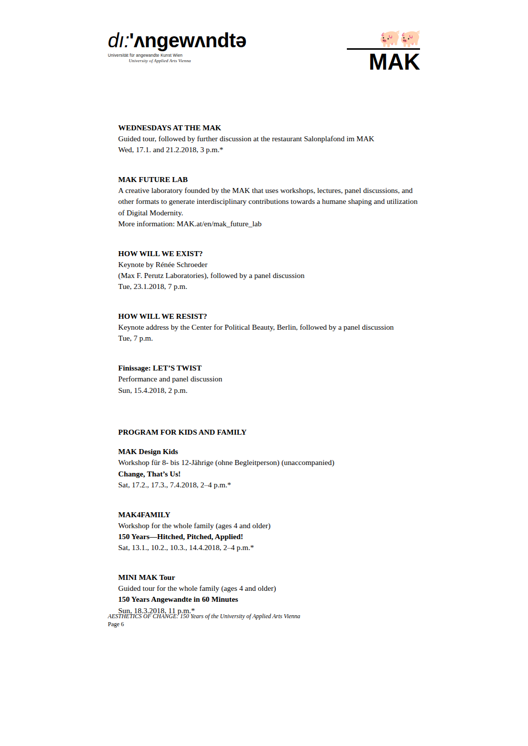dı:'ʌngewʌndtə
Universität für angewandte Kunst Wien University of Applied Arts Vienna
🐖🐖
MAK
WEDNESDAYS AT THE MAK
Guided tour, followed by further discussion at the restaurant Salonplafond im MAK
Wed, 17.1. and 21.2.2018, 3 p.m.*
MAK FUTURE LAB
A creative laboratory founded by the MAK that uses workshops, lectures, panel discussions, and other formats to generate interdisciplinary contributions towards a humane shaping and utilization of Digital Modernity.
More information: MAK.at/en/mak_future_lab
HOW WILL WE EXIST?
Keynote by Rénée Schroeder
(Max F. Perutz Laboratories), followed by a panel discussion
Tue, 23.1.2018, 7 p.m.
HOW WILL WE RESIST?
Keynote address by the Center for Political Beauty, Berlin, followed by a panel discussion
Tue, 7 p.m.
Finissage: LET’S TWIST
Performance and panel discussion
Sun, 15.4.2018, 2 p.m.
PROGRAM FOR KIDS AND FAMILY
MAK Design Kids
Workshop für 8- bis 12-Jährige (ohne Begleitperson) (unaccompanied)
Change, That’s Us!
Sat, 17.2., 17.3., 7.4.2018, 2–4 p.m.*
MAK4FAMILY
Workshop for the whole family (ages 4 and older)
150 Years—Hitched, Pitched, Applied!
Sat, 13.1., 10.2., 10.3., 14.4.2018, 2–4 p.m.*
MINI MAK Tour
Guided tour for the whole family (ages 4 and older)
150 Years Angewandte in 60 Minutes
Sun, 18.3.2018, 11 p.m.*
AESTHETICS OF CHANGE: 150 Years of the University of Applied Arts Vienna
Page 6